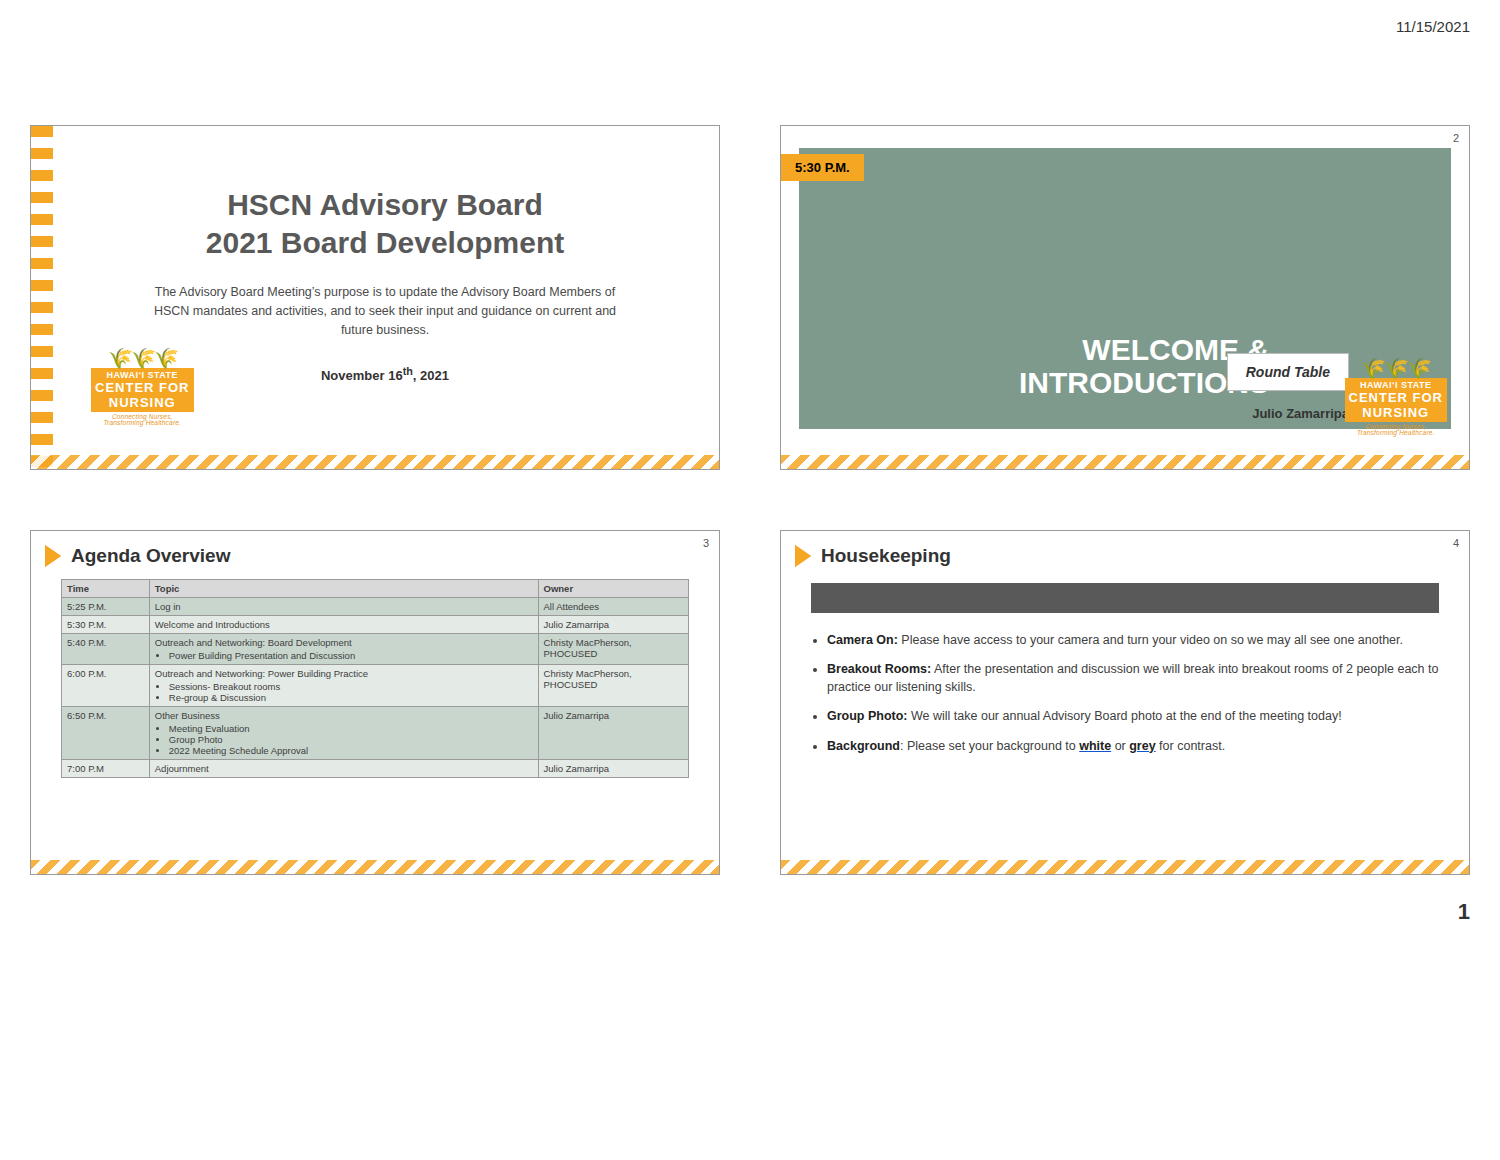11/15/2021
HSCN Advisory Board
2021 Board Development
The Advisory Board Meeting’s purpose is to update the Advisory Board Members of HSCN mandates and activities, and to seek their input and guidance on current and future business.
November 16th, 2021
🌾🌾🌾
HAWAI‘I STATE CENTER FOR NURSING
Connecting Nurses,
Transforming Healthcare.
2
5:30 P.M.
WELCOME &
INTRODUCTIONS
Round Table
Julio Zamarripa
🌾🌾🌾
HAWAI‘I STATE CENTER FOR NURSING
Connecting Nurses,
Transforming Healthcare.
3
Agenda Overview
| Time | Topic | Owner |
| --- | --- | --- |
| 5:25 P.M. | Log in | All Attendees |
| 5:30 P.M. | Welcome and Introductions | Julio Zamarripa |
| 5:40 P.M. | Outreach and Networking: Board Development Power Building Presentation and Discussion | Christy MacPherson, PHOCUSED |
| 6:00 P.M. | Outreach and Networking: Power Building Practice Sessions- Breakout rooms Re-group & Discussion | Christy MacPherson, PHOCUSED |
| 6:50 P.M. | Other Business Meeting Evaluation Group Photo 2022 Meeting Schedule Approval | Julio Zamarripa |
| 7:00 P.M | Adjournment | Julio Zamarripa |
4
Housekeeping
Camera On: Please have access to your camera and turn your video on so we may all see one another.
Breakout Rooms: After the presentation and discussion we will break into breakout rooms of 2 people each to practice our listening skills.
Group Photo: We will take our annual Advisory Board photo at the end of the meeting today!
Background: Please set your background to white or grey for contrast.
1